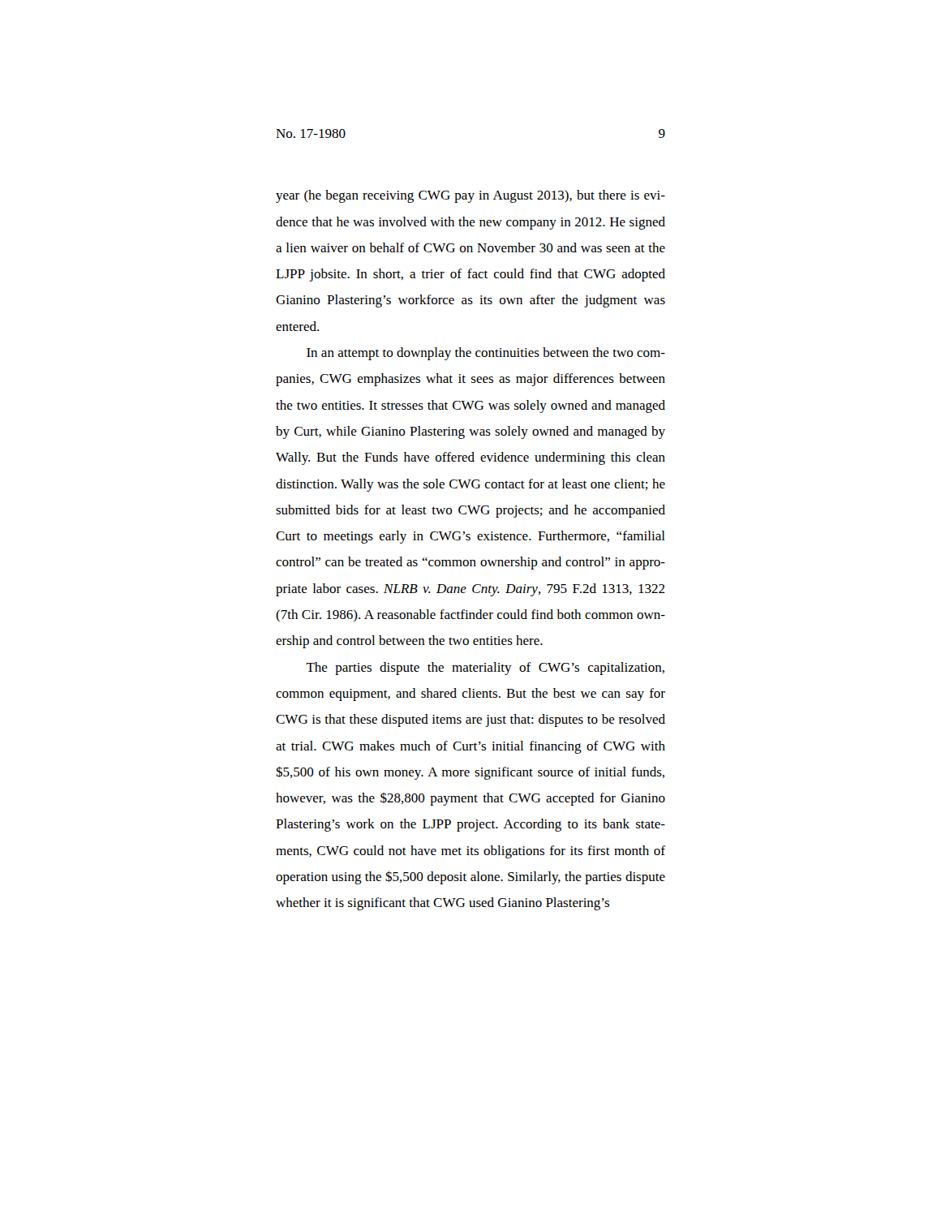No. 17-1980 9
year (he began receiving CWG pay in August 2013), but there is evidence that he was involved with the new company in 2012. He signed a lien waiver on behalf of CWG on November 30 and was seen at the LJPP jobsite. In short, a trier of fact could find that CWG adopted Gianino Plastering’s workforce as its own after the judgment was entered.
In an attempt to downplay the continuities between the two companies, CWG emphasizes what it sees as major differences between the two entities. It stresses that CWG was solely owned and managed by Curt, while Gianino Plastering was solely owned and managed by Wally. But the Funds have offered evidence undermining this clean distinction. Wally was the sole CWG contact for at least one client; he submitted bids for at least two CWG projects; and he accompanied Curt to meetings early in CWG’s existence. Furthermore, “familial control” can be treated as “common ownership and control” in appropriate labor cases. NLRB v. Dane Cnty. Dairy, 795 F.2d 1313, 1322 (7th Cir. 1986). A reasonable factfinder could find both common ownership and control between the two entities here.
The parties dispute the materiality of CWG’s capitalization, common equipment, and shared clients. But the best we can say for CWG is that these disputed items are just that: disputes to be resolved at trial. CWG makes much of Curt’s initial financing of CWG with $5,500 of his own money. A more significant source of initial funds, however, was the $28,800 payment that CWG accepted for Gianino Plastering’s work on the LJPP project. According to its bank statements, CWG could not have met its obligations for its first month of operation using the $5,500 deposit alone. Similarly, the parties dispute whether it is significant that CWG used Gianino Plastering’s